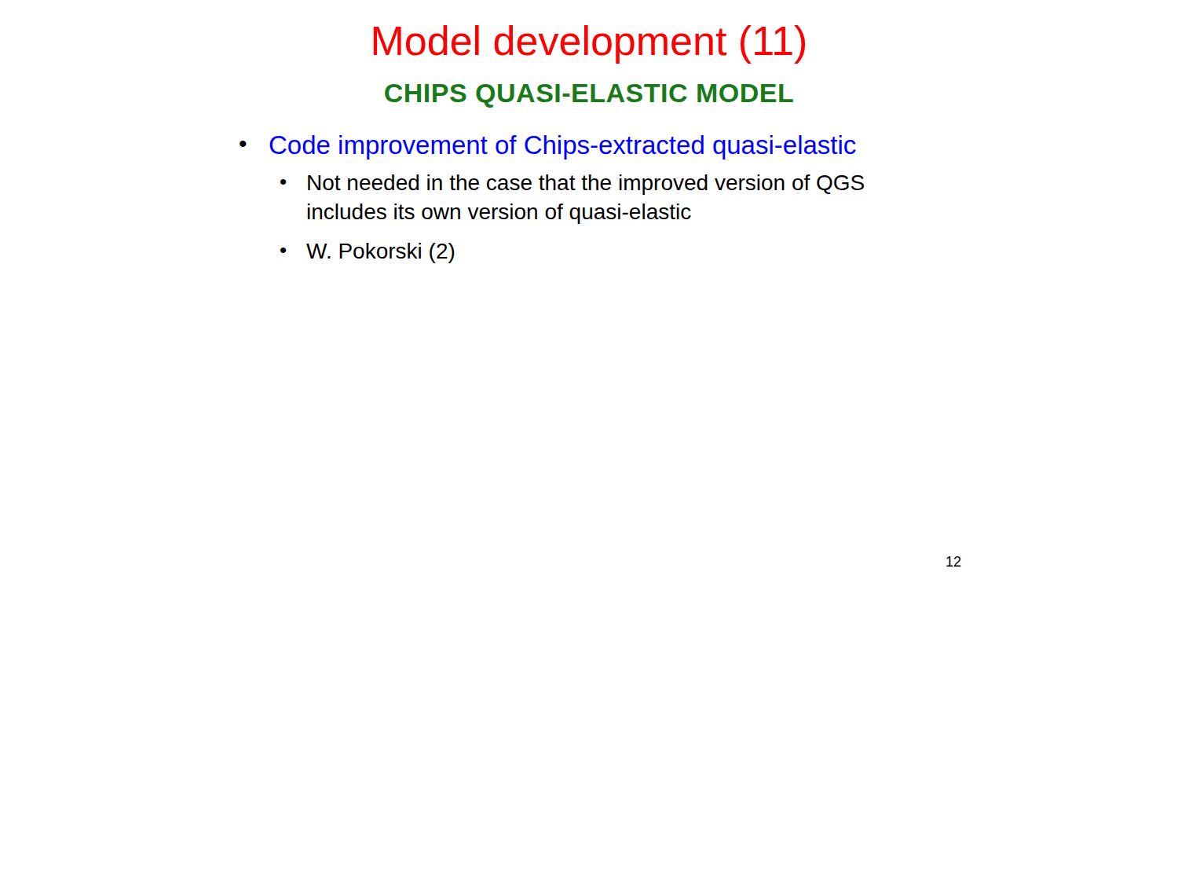Model development (11)
CHIPS QUASI-ELASTIC MODEL
Code improvement of Chips-extracted quasi-elastic
Not needed in the case that the improved version of QGS includes its own version of quasi-elastic
W. Pokorski (2)
12